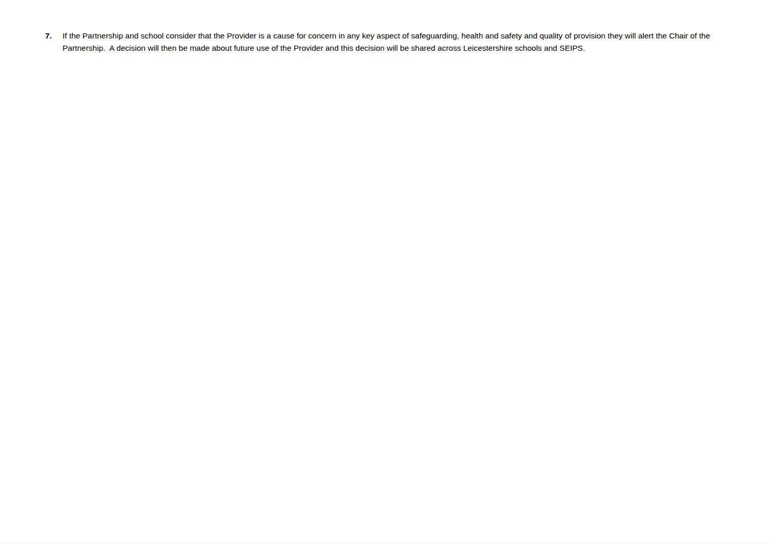7.
If the Partnership and school consider that the Provider is a cause for concern in any key aspect of safeguarding, health and safety and quality of provision they will alert the Chair of the Partnership. A decision will then be made about future use of the Provider and this decision will be shared across Leicestershire schools and SEIPS.